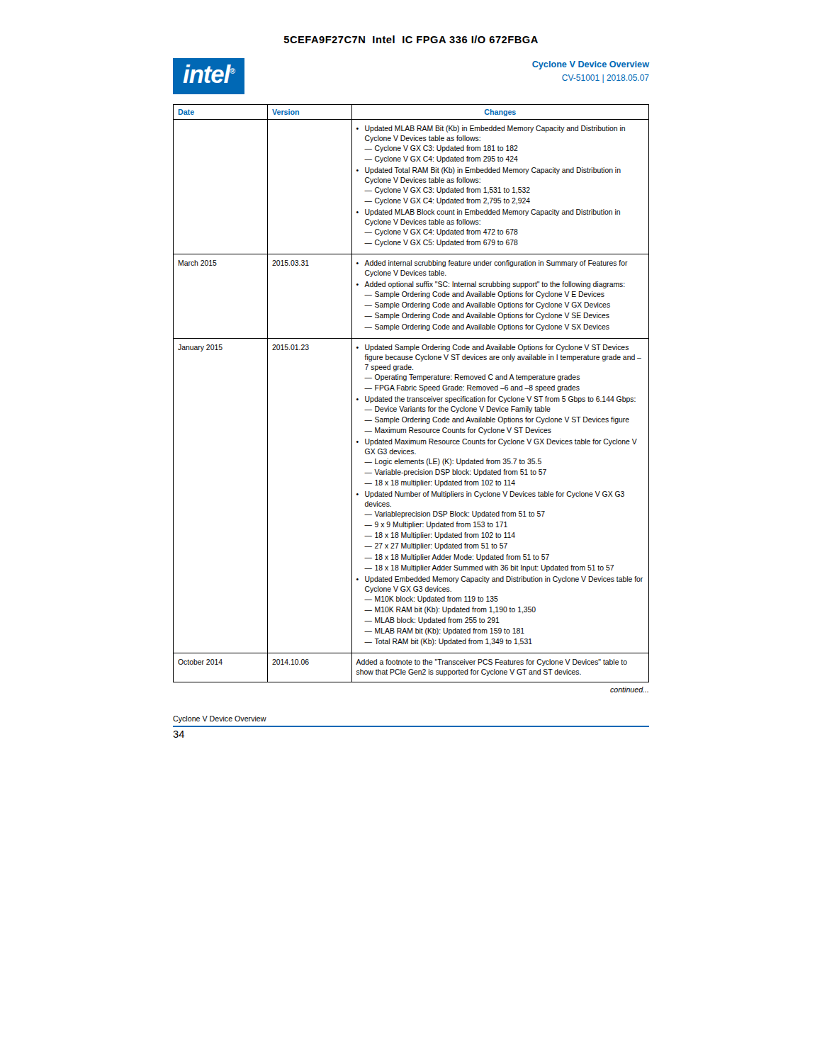5CEFA9F27C7N Intel IC FPGA 336 I/O 672FBGA
intel®
Cyclone V Device Overview
CV-51001 | 2018.05.07
| Date | Version | Changes |
| --- | --- | --- |
| | | Updated MLAB RAM Bit (Kb) in Embedded Memory Capacity and Distribution in Cyclone V Devices table as follows: Cyclone V GX C3: Updated from 181 to 182 Cyclone V GX C4: Updated from 295 to 424 Updated Total RAM Bit (Kb) in Embedded Memory Capacity and Distribution in Cyclone V Devices table as follows: Cyclone V GX C3: Updated from 1,531 to 1,532 Cyclone V GX C4: Updated from 2,795 to 2,924 Updated MLAB Block count in Embedded Memory Capacity and Distribution in Cyclone V Devices table as follows: Cyclone V GX C4: Updated from 472 to 678 Cyclone V GX C5: Updated from 679 to 678 |
| March 2015 | 2015.03.31 | Added internal scrubbing feature under configuration in Summary of Features for Cyclone V Devices table. Added optional suffix "SC: Internal scrubbing support" to the following diagrams: Sample Ordering Code and Available Options for Cyclone V E Devices Sample Ordering Code and Available Options for Cyclone V GX Devices Sample Ordering Code and Available Options for Cyclone V SE Devices Sample Ordering Code and Available Options for Cyclone V SX Devices |
| January 2015 | 2015.01.23 | Updated Sample Ordering Code and Available Options for Cyclone V ST Devices figure because Cyclone V ST devices are only available in I temperature grade and –7 speed grade. Operating Temperature: Removed C and A temperature grades FPGA Fabric Speed Grade: Removed –6 and –8 speed grades Updated the transceiver specification for Cyclone V ST from 5 Gbps to 6.144 Gbps: Device Variants for the Cyclone V Device Family table Sample Ordering Code and Available Options for Cyclone V ST Devices figure Maximum Resource Counts for Cyclone V ST Devices Updated Maximum Resource Counts for Cyclone V GX Devices table for Cyclone V GX G3 devices. Logic elements (LE) (K): Updated from 35.7 to 35.5 Variable-precision DSP block: Updated from 51 to 57 18 x 18 multiplier: Updated from 102 to 114 Updated Number of Multipliers in Cyclone V Devices table for Cyclone V GX G3 devices. Variableprecision DSP Block: Updated from 51 to 57 9 x 9 Multiplier: Updated from 153 to 171 18 x 18 Multiplier: Updated from 102 to 114 27 x 27 Multiplier: Updated from 51 to 57 18 x 18 Multiplier Adder Mode: Updated from 51 to 57 18 x 18 Multiplier Adder Summed with 36 bit Input: Updated from 51 to 57 Updated Embedded Memory Capacity and Distribution in Cyclone V Devices table for Cyclone V GX G3 devices. M10K block: Updated from 119 to 135 M10K RAM bit (Kb): Updated from 1,190 to 1,350 MLAB block: Updated from 255 to 291 MLAB RAM bit (Kb): Updated from 159 to 181 Total RAM bit (Kb): Updated from 1,349 to 1,531 |
| October 2014 | 2014.10.06 | Added a footnote to the "Transceiver PCS Features for Cyclone V Devices" table to show that PCIe Gen2 is supported for Cyclone V GT and ST devices. |
continued...
Cyclone V Device Overview
34